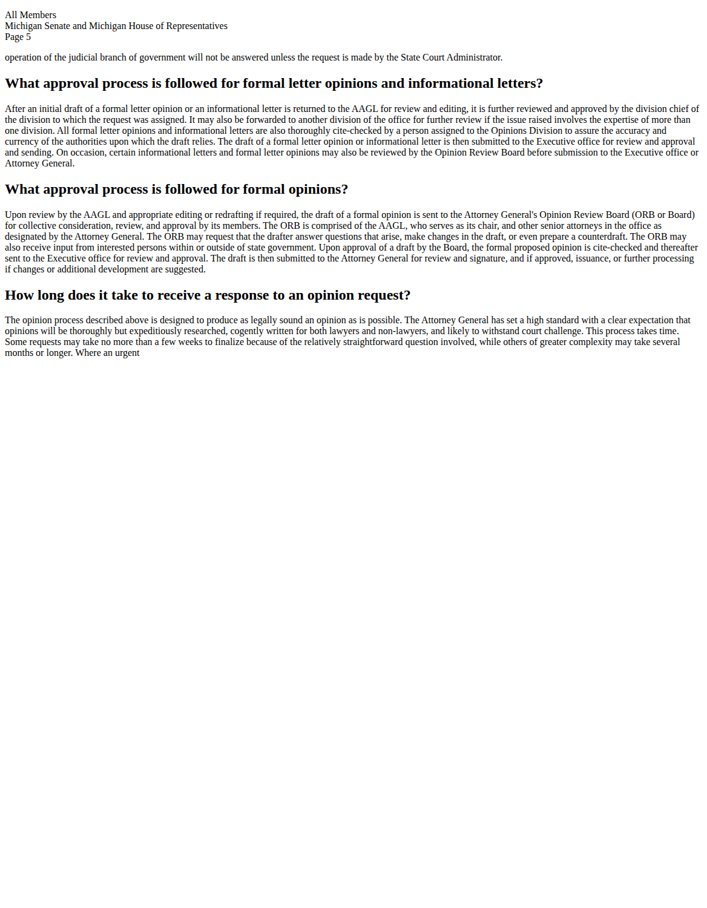All Members
Michigan Senate and Michigan House of Representatives
Page 5
operation of the judicial branch of government will not be answered unless the request is made by the State Court Administrator.
What approval process is followed for formal letter opinions and informational letters?
After an initial draft of a formal letter opinion or an informational letter is returned to the AAGL for review and editing, it is further reviewed and approved by the division chief of the division to which the request was assigned. It may also be forwarded to another division of the office for further review if the issue raised involves the expertise of more than one division. All formal letter opinions and informational letters are also thoroughly cite-checked by a person assigned to the Opinions Division to assure the accuracy and currency of the authorities upon which the draft relies. The draft of a formal letter opinion or informational letter is then submitted to the Executive office for review and approval and sending. On occasion, certain informational letters and formal letter opinions may also be reviewed by the Opinion Review Board before submission to the Executive office or Attorney General.
What approval process is followed for formal opinions?
Upon review by the AAGL and appropriate editing or redrafting if required, the draft of a formal opinion is sent to the Attorney General's Opinion Review Board (ORB or Board) for collective consideration, review, and approval by its members. The ORB is comprised of the AAGL, who serves as its chair, and other senior attorneys in the office as designated by the Attorney General. The ORB may request that the drafter answer questions that arise, make changes in the draft, or even prepare a counterdraft. The ORB may also receive input from interested persons within or outside of state government. Upon approval of a draft by the Board, the formal proposed opinion is cite-checked and thereafter sent to the Executive office for review and approval. The draft is then submitted to the Attorney General for review and signature, and if approved, issuance, or further processing if changes or additional development are suggested.
How long does it take to receive a response to an opinion request?
The opinion process described above is designed to produce as legally sound an opinion as is possible. The Attorney General has set a high standard with a clear expectation that opinions will be thoroughly but expeditiously researched, cogently written for both lawyers and non-lawyers, and likely to withstand court challenge. This process takes time. Some requests may take no more than a few weeks to finalize because of the relatively straightforward question involved, while others of greater complexity may take several months or longer. Where an urgent